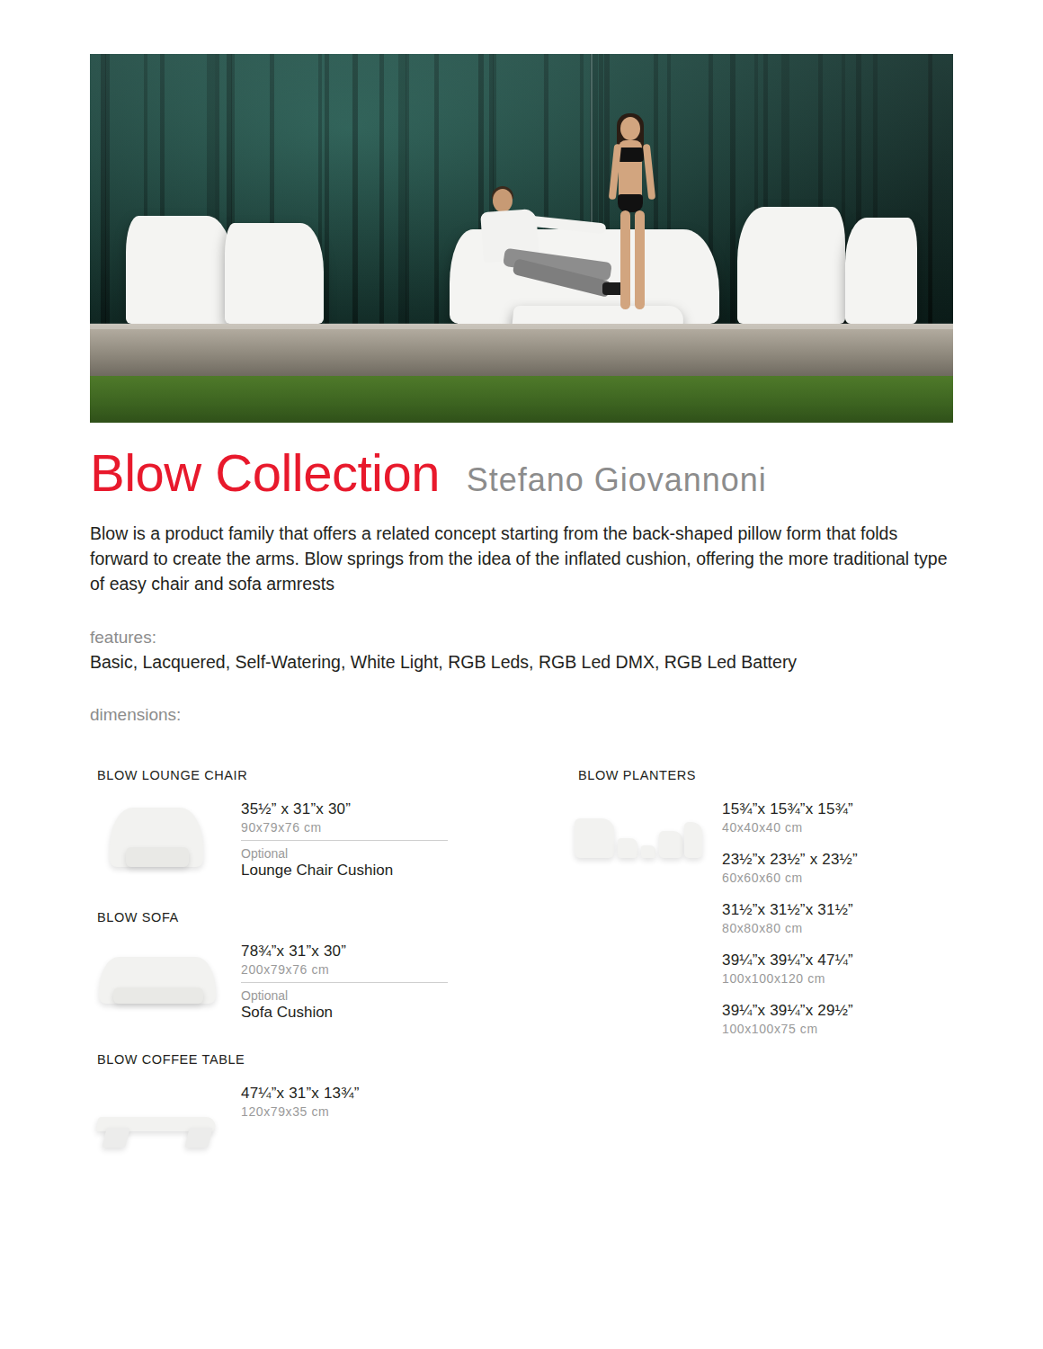Blow Collection Stefano Giovannoni
Blow is a product family that offers a related concept starting from the back-shaped pillow form that folds forward to create the arms. Blow springs from the idea of the inflated cushion, offering the more traditional type of easy chair and sofa armrests
features:
Basic, Lacquered, Self-Watering, White Light, RGB Leds, RGB Led DMX, RGB Led Battery
dimensions:
BLOW LOUNGE CHAIR
35½” x 31”x 30”
90x79x76 cm
Optional
Lounge Chair Cushion
BLOW SOFA
78¾”x 31”x 30”
200x79x76 cm
Optional
Sofa Cushion
BLOW COFFEE TABLE
47¼”x 31”x 13¾”
120x79x35 cm
BLOW PLANTERS
15¾”x 15¾”x 15¾”
40x40x40 cm
23½”x 23½” x 23½”
60x60x60 cm
31½”x 31½”x 31½”
80x80x80 cm
39¼”x 39¼”x 47¼”
100x100x120 cm
39¼”x 39¼”x 29½”
100x100x75 cm